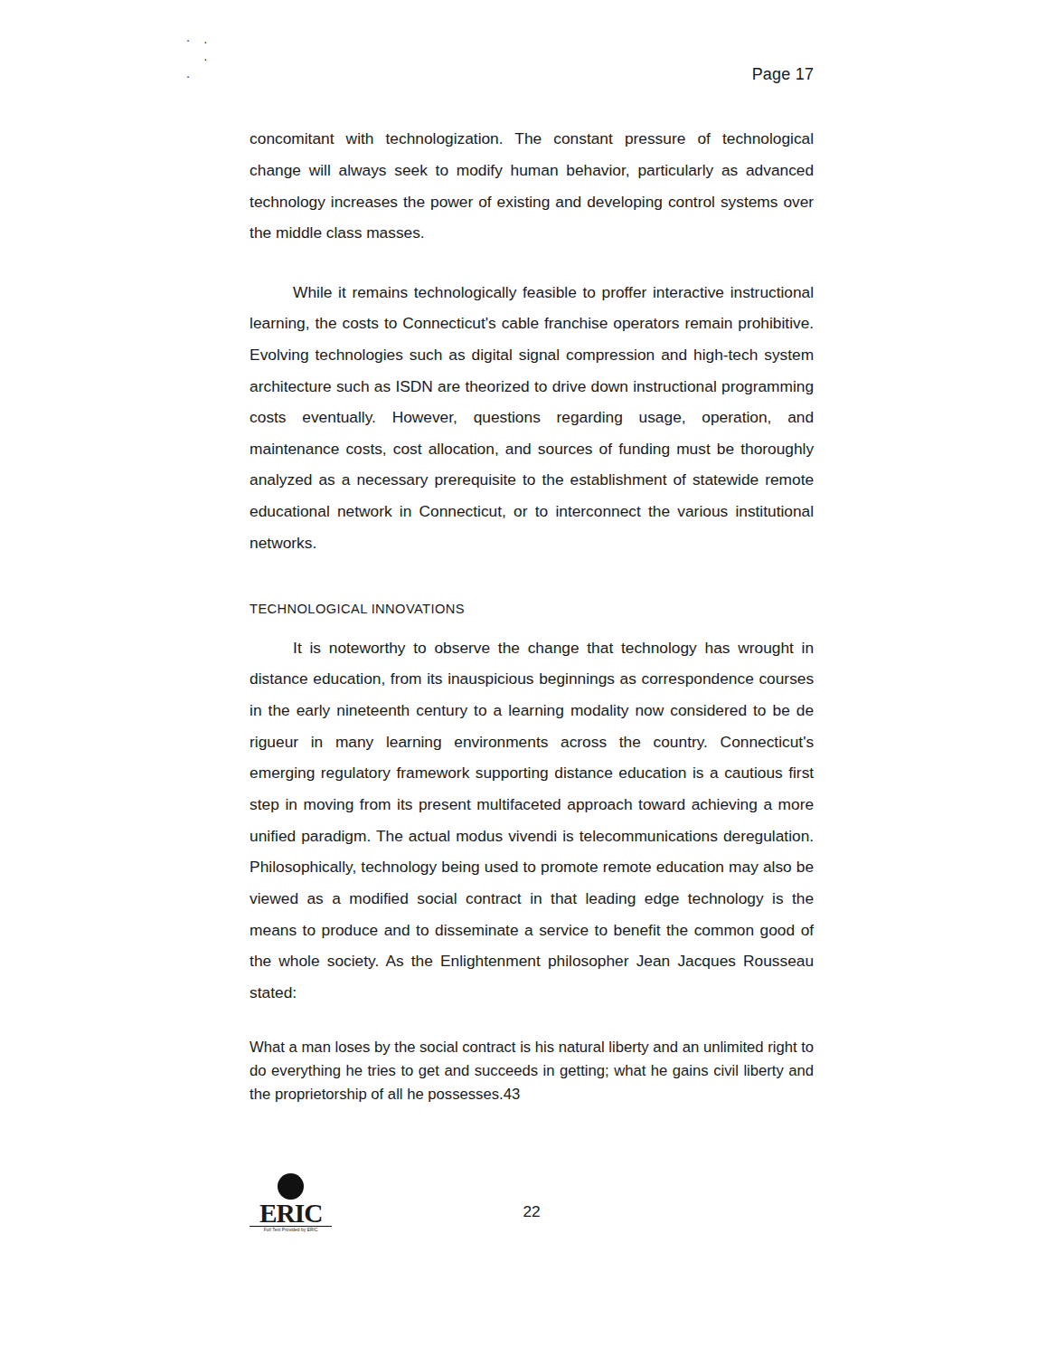. . . .
Page 17
concomitant with technologization. The constant pressure of technological change will always seek to modify human behavior, particularly as advanced technology increases the power of existing and developing control systems over the middle class masses.
While it remains technologically feasible to proffer interactive instructional learning, the costs to Connecticut's cable franchise operators remain prohibitive. Evolving technologies such as digital signal compression and high-tech system architecture such as ISDN are theorized to drive down instructional programming costs eventually. However, questions regarding usage, operation, and maintenance costs, cost allocation, and sources of funding must be thoroughly analyzed as a necessary prerequisite to the establishment of statewide remote educational network in Connecticut, or to interconnect the various institutional networks.
Technological Innovations
It is noteworthy to observe the change that technology has wrought in distance education, from its inauspicious beginnings as correspondence courses in the early nineteenth century to a learning modality now considered to be de rigueur in many learning environments across the country. Connecticut's emerging regulatory framework supporting distance education is a cautious first step in moving from its present multifaceted approach toward achieving a more unified paradigm. The actual modus vivendi is telecommunications deregulation. Philosophically, technology being used to promote remote education may also be viewed as a modified social contract in that leading edge technology is the means to produce and to disseminate a service to benefit the common good of the whole society. As the Enlightenment philosopher Jean Jacques Rousseau stated:
What a man loses by the social contract is his natural liberty and an unlimited right to do everything he tries to get and succeeds in getting; what he gains civil liberty and the proprietorship of all he possesses.43
ERIC
Full Text Provided by ERIC
22